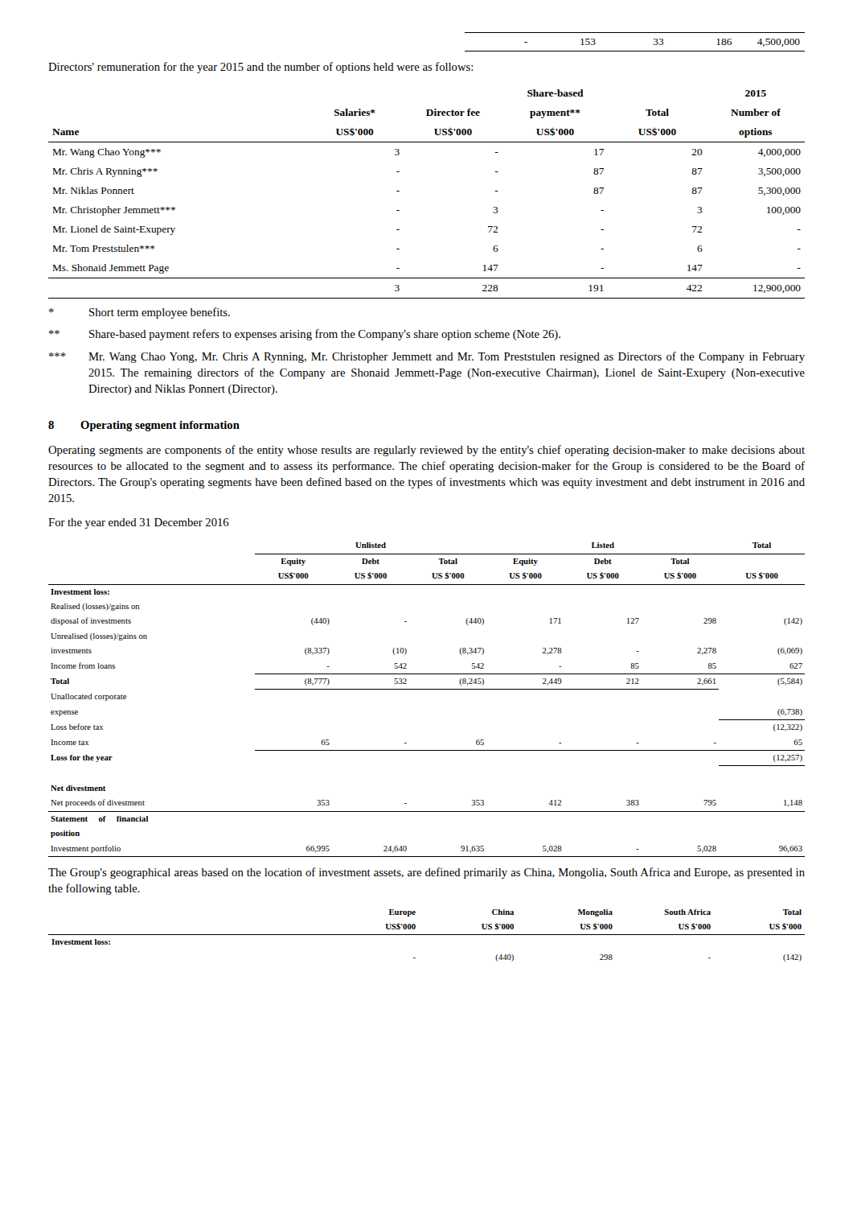| | - | 153 | 33 | 186 | 4,500,000 |
Directors' remuneration for the year 2015 and the number of options held were as follows:
| | | | Share-based | | 2015 |
| --- | --- | --- | --- | --- | --- |
| | Salaries* | Director fee | payment** | Total | Number of |
| Name | US$'000 | US$'000 | US$'000 | US$'000 | options |
| Mr. Wang Chao Yong*** | 3 | - | 17 | 20 | 4,000,000 |
| Mr. Chris A Rynning*** | - | - | 87 | 87 | 3,500,000 |
| Mr. Niklas Ponnert | - | - | 87 | 87 | 5,300,000 |
| Mr. Christopher Jemmett*** | - | 3 | - | 3 | 100,000 |
| Mr. Lionel de Saint-Exupery | - | 72 | - | 72 | - |
| Mr. Tom Preststulen*** | - | 6 | - | 6 | - |
| Ms. Shonaid Jemmett Page | - | 147 | - | 147 | - |
| | 3 | 228 | 191 | 422 | 12,900,000 |
*
Short term employee benefits.
**
Share-based payment refers to expenses arising from the Company's share option scheme (Note 26).
***
Mr. Wang Chao Yong, Mr. Chris A Rynning, Mr. Christopher Jemmett and Mr. Tom Preststulen resigned as Directors of the Company in February 2015. The remaining directors of the Company are Shonaid Jemmett-Page (Non-executive Chairman), Lionel de Saint-Exupery (Non-executive Director) and Niklas Ponnert (Director).
8
Operating segment information
Operating segments are components of the entity whose results are regularly reviewed by the entity's chief operating decision-maker to make decisions about resources to be allocated to the segment and to assess its performance. The chief operating decision-maker for the Group is considered to be the Board of Directors. The Group's operating segments have been defined based on the types of investments which was equity investment and debt instrument in 2016 and 2015.
For the year ended 31 December 2016
| | Unlisted | Listed | Total |
| --- | --- | --- | --- |
| | Equity | Debt | Total | Equity | Debt | Total | |
| | US$'000 | US $'000 | US $'000 | US $'000 | US $'000 | US $'000 | US $'000 |
| Investment loss: | |
| Realised (losses)/gains on | |
| disposal of investments | (440) | - | (440) | 171 | 127 | 298 | (142) |
| Unrealised (losses)/gains on | |
| investments | (8,337) | (10) | (8,347) | 2,278 | - | 2,278 | (6,069) |
| Income from loans | - | 542 | 542 | - | 85 | 85 | 627 |
| Total | (8,777) | 532 | (8,245) | 2,449 | 212 | 2,661 | (5,584) |
| Unallocated corporate | |
| expense | | (6,738) |
| Loss before tax | | (12,322) |
| Income tax | 65 | - | 65 | - | - | - | 65 |
| Loss for the year | | (12,257) |
| Net divestment | |
| Net proceeds of divestment | 353 | - | 353 | 412 | 383 | 795 | 1,148 |
| Statement of financial | |
| position | |
| Investment portfolio | 66,995 | 24,640 | 91,635 | 5,028 | - | 5,028 | 96,663 |
The Group's geographical areas based on the location of investment assets, are defined primarily as China, Mongolia, South Africa and Europe, as presented in the following table.
| | Europe | China | Mongolia | South Africa | Total |
| --- | --- | --- | --- | --- | --- |
| | US$'000 | US $'000 | US $'000 | US $'000 | US $'000 |
| Investment loss: | |
| | - | (440) | 298 | - | (142) |